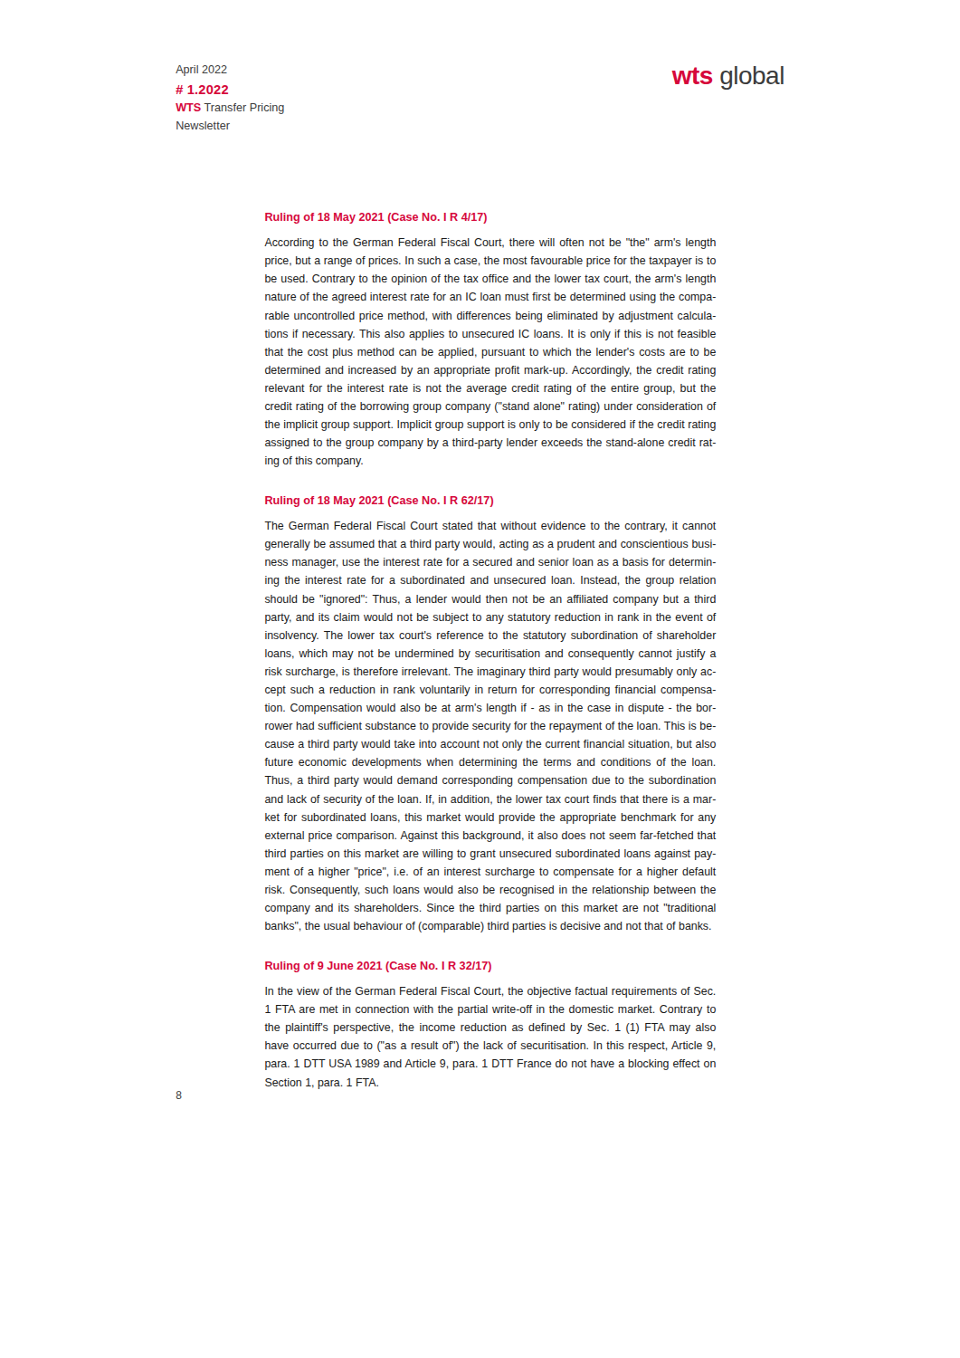April 2022
# 1.2022
WTS Transfer Pricing
Newsletter
wts global
Ruling of 18 May 2021 (Case No. I R 4/17)
According to the German Federal Fiscal Court, there will often not be "the" arm's length price, but a range of prices. In such a case, the most favourable price for the taxpayer is to be used. Contrary to the opinion of the tax office and the lower tax court, the arm's length nature of the agreed interest rate for an IC loan must first be determined using the comparable uncontrolled price method, with differences being eliminated by adjustment calculations if necessary. This also applies to unsecured IC loans. It is only if this is not feasible that the cost plus method can be applied, pursuant to which the lender's costs are to be determined and increased by an appropriate profit mark-up. Accordingly, the credit rating relevant for the interest rate is not the average credit rating of the entire group, but the credit rating of the borrowing group company ("stand alone" rating) under consideration of the implicit group support. Implicit group support is only to be considered if the credit rating assigned to the group company by a third-party lender exceeds the stand-alone credit rating of this company.
Ruling of 18 May 2021 (Case No. I R 62/17)
The German Federal Fiscal Court stated that without evidence to the contrary, it cannot generally be assumed that a third party would, acting as a prudent and conscientious business manager, use the interest rate for a secured and senior loan as a basis for determining the interest rate for a subordinated and unsecured loan. Instead, the group relation should be "ignored": Thus, a lender would then not be an affiliated company but a third party, and its claim would not be subject to any statutory reduction in rank in the event of insolvency. The lower tax court's reference to the statutory subordination of shareholder loans, which may not be undermined by securitisation and consequently cannot justify a risk surcharge, is therefore irrelevant. The imaginary third party would presumably only accept such a reduction in rank voluntarily in return for corresponding financial compensation. Compensation would also be at arm's length if - as in the case in dispute - the borrower had sufficient substance to provide security for the repayment of the loan. This is because a third party would take into account not only the current financial situation, but also future economic developments when determining the terms and conditions of the loan. Thus, a third party would demand corresponding compensation due to the subordination and lack of security of the loan. If, in addition, the lower tax court finds that there is a market for subordinated loans, this market would provide the appropriate benchmark for any external price comparison. Against this background, it also does not seem far-fetched that third parties on this market are willing to grant unsecured subordinated loans against payment of a higher "price", i.e. of an interest surcharge to compensate for a higher default risk. Consequently, such loans would also be recognised in the relationship between the company and its shareholders. Since the third parties on this market are not "traditional banks", the usual behaviour of (comparable) third parties is decisive and not that of banks.
Ruling of 9 June 2021 (Case No. I R 32/17)
In the view of the German Federal Fiscal Court, the objective factual requirements of Sec. 1 FTA are met in connection with the partial write-off in the domestic market. Contrary to the plaintiff's perspective, the income reduction as defined by Sec. 1 (1) FTA may also have occurred due to ("as a result of") the lack of securitisation. In this respect, Article 9, para. 1 DTT USA 1989 and Article 9, para. 1 DTT France do not have a blocking effect on Section 1, para. 1 FTA.
8